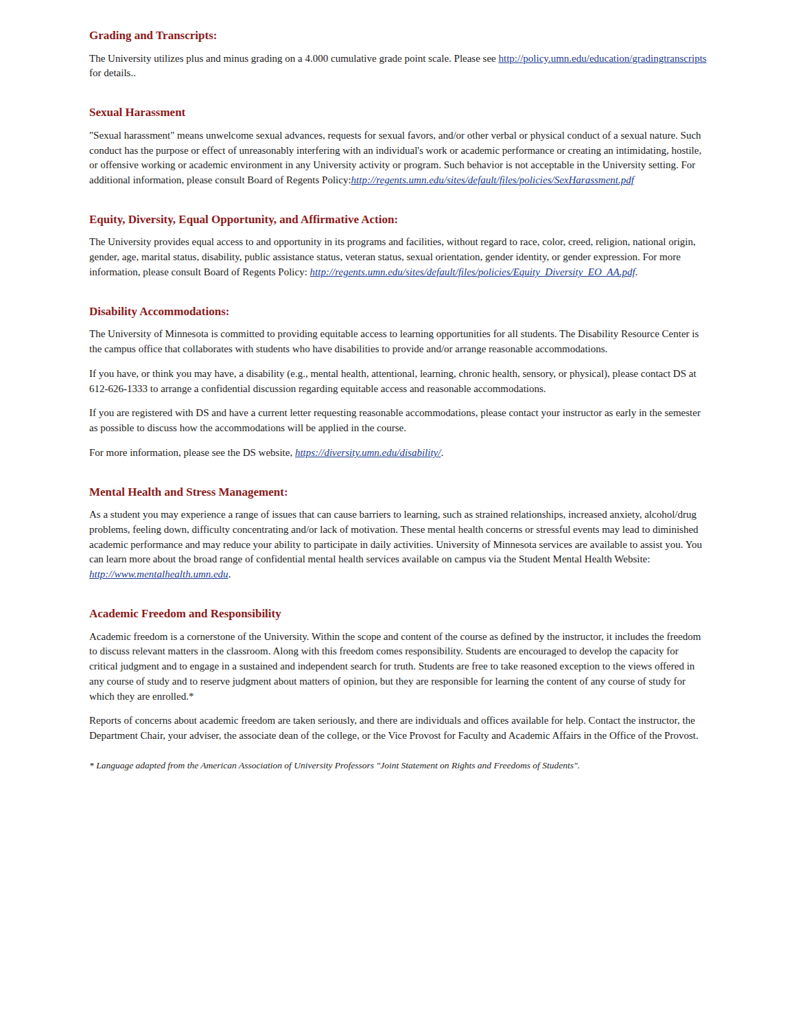Grading and Transcripts:
The University utilizes plus and minus grading on a 4.000 cumulative grade point scale. Please see http://policy.umn.edu/education/gradingtranscripts for details..
Sexual Harassment
"Sexual harassment" means unwelcome sexual advances, requests for sexual favors, and/or other verbal or physical conduct of a sexual nature. Such conduct has the purpose or effect of unreasonably interfering with an individual's work or academic performance or creating an intimidating, hostile, or offensive working or academic environment in any University activity or program. Such behavior is not acceptable in the University setting. For additional information, please consult Board of Regents Policy:http://regents.umn.edu/sites/default/files/policies/SexHarassment.pdf
Equity, Diversity, Equal Opportunity, and Affirmative Action:
The University provides equal access to and opportunity in its programs and facilities, without regard to race, color, creed, religion, national origin, gender, age, marital status, disability, public assistance status, veteran status, sexual orientation, gender identity, or gender expression. For more information, please consult Board of Regents Policy: http://regents.umn.edu/sites/default/files/policies/Equity_Diversity_EO_AA.pdf.
Disability Accommodations:
The University of Minnesota is committed to providing equitable access to learning opportunities for all students. The Disability Resource Center is the campus office that collaborates with students who have disabilities to provide and/or arrange reasonable accommodations.
If you have, or think you may have, a disability (e.g., mental health, attentional, learning, chronic health, sensory, or physical), please contact DS at 612-626-1333 to arrange a confidential discussion regarding equitable access and reasonable accommodations.
If you are registered with DS and have a current letter requesting reasonable accommodations, please contact your instructor as early in the semester as possible to discuss how the accommodations will be applied in the course.
For more information, please see the DS website, https://diversity.umn.edu/disability/.
Mental Health and Stress Management:
As a student you may experience a range of issues that can cause barriers to learning, such as strained relationships, increased anxiety, alcohol/drug problems, feeling down, difficulty concentrating and/or lack of motivation. These mental health concerns or stressful events may lead to diminished academic performance and may reduce your ability to participate in daily activities. University of Minnesota services are available to assist you. You can learn more about the broad range of confidential mental health services available on campus via the Student Mental Health Website: http://www.mentalhealth.umn.edu.
Academic Freedom and Responsibility
Academic freedom is a cornerstone of the University. Within the scope and content of the course as defined by the instructor, it includes the freedom to discuss relevant matters in the classroom. Along with this freedom comes responsibility. Students are encouraged to develop the capacity for critical judgment and to engage in a sustained and independent search for truth. Students are free to take reasoned exception to the views offered in any course of study and to reserve judgment about matters of opinion, but they are responsible for learning the content of any course of study for which they are enrolled.*
Reports of concerns about academic freedom are taken seriously, and there are individuals and offices available for help. Contact the instructor, the Department Chair, your adviser, the associate dean of the college, or the Vice Provost for Faculty and Academic Affairs in the Office of the Provost.
* Language adapted from the American Association of University Professors "Joint Statement on Rights and Freedoms of Students".